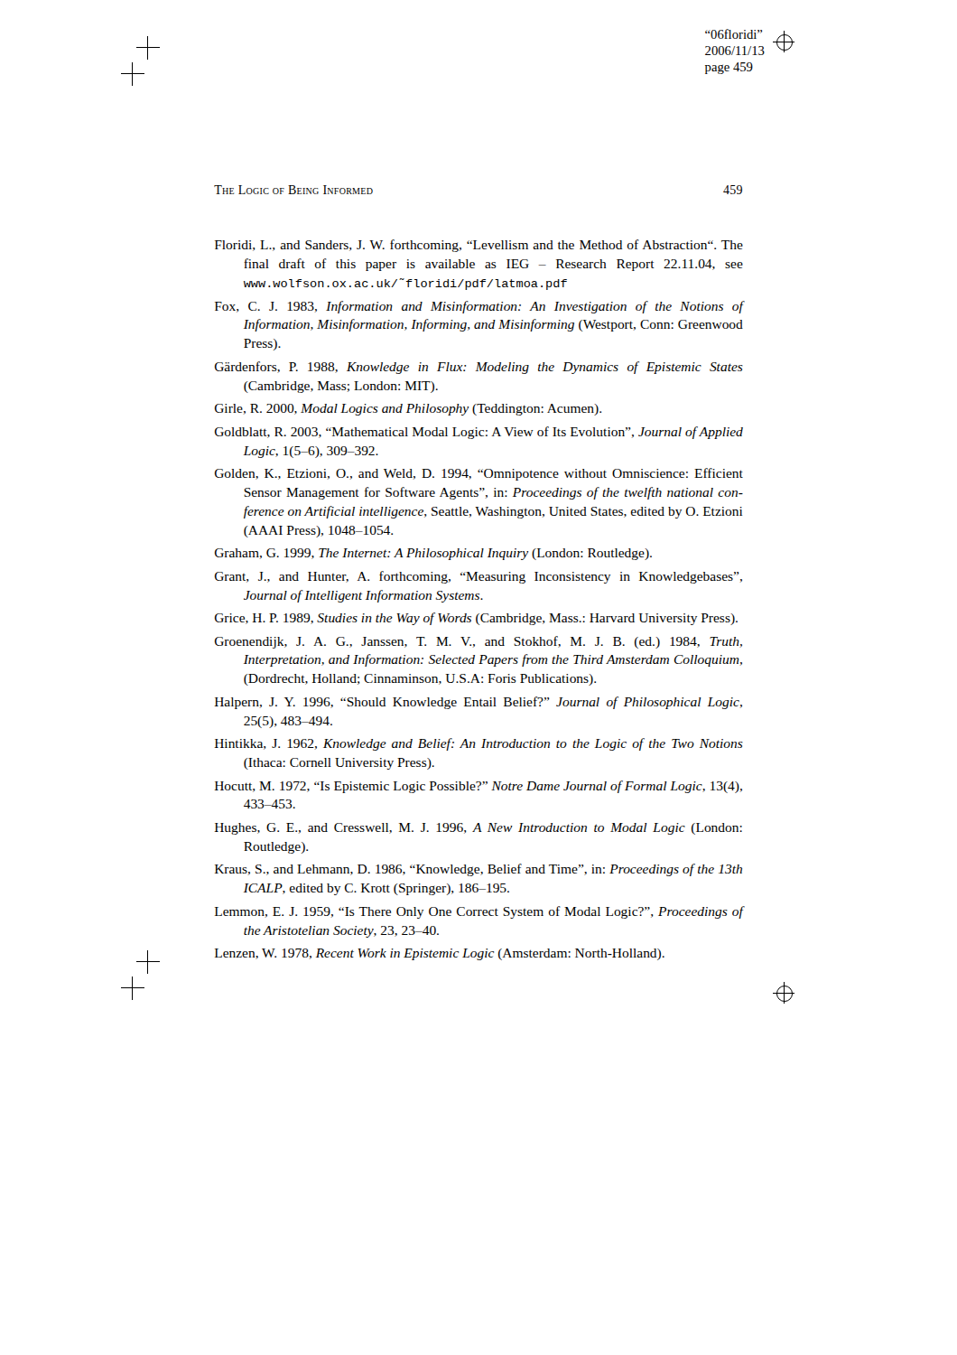“06floridi”
2006/11/13
page 459
The Logic of Being Informed 459
Floridi, L., and Sanders, J. W. forthcoming, “Levellism and the Method of Abstraction“. The final draft of this paper is available as IEG – Research Report 22.11.04, see www.wolfson.ox.ac.uk/˜floridi/pdf/latmoa.pdf
Fox, C. J. 1983, Information and Misinformation: An Investigation of the Notions of Information, Misinformation, Informing, and Misinforming (Westport, Conn: Greenwood Press).
Gärdenfors, P. 1988, Knowledge in Flux: Modeling the Dynamics of Epistemic States (Cambridge, Mass; London: MIT).
Girle, R. 2000, Modal Logics and Philosophy (Teddington: Acumen).
Goldblatt, R. 2003, “Mathematical Modal Logic: A View of Its Evolution”, Journal of Applied Logic, 1(5–6), 309–392.
Golden, K., Etzioni, O., and Weld, D. 1994, “Omnipotence without Omniscience: Efficient Sensor Management for Software Agents”, in: Proceedings of the twelfth national conference on Artificial intelligence, Seattle, Washington, United States, edited by O. Etzioni (AAAI Press), 1048–1054.
Graham, G. 1999, The Internet: A Philosophical Inquiry (London: Routledge).
Grant, J., and Hunter, A. forthcoming, “Measuring Inconsistency in Knowledgebases”, Journal of Intelligent Information Systems.
Grice, H. P. 1989, Studies in the Way of Words (Cambridge, Mass.: Harvard University Press).
Groenendijk, J. A. G., Janssen, T. M. V., and Stokhof, M. J. B. (ed.) 1984, Truth, Interpretation, and Information: Selected Papers from the Third Amsterdam Colloquium, (Dordrecht, Holland; Cinnaminson, U.S.A: Foris Publications).
Halpern, J. Y. 1996, “Should Knowledge Entail Belief?” Journal of Philosophical Logic, 25(5), 483–494.
Hintikka, J. 1962, Knowledge and Belief: An Introduction to the Logic of the Two Notions (Ithaca: Cornell University Press).
Hocutt, M. 1972, “Is Epistemic Logic Possible?” Notre Dame Journal of Formal Logic, 13(4), 433–453.
Hughes, G. E., and Cresswell, M. J. 1996, A New Introduction to Modal Logic (London: Routledge).
Kraus, S., and Lehmann, D. 1986, “Knowledge, Belief and Time”, in: Proceedings of the 13th ICALP, edited by C. Krott (Springer), 186–195.
Lemmon, E. J. 1959, “Is There Only One Correct System of Modal Logic?”, Proceedings of the Aristotelian Society, 23, 23–40.
Lenzen, W. 1978, Recent Work in Epistemic Logic (Amsterdam: North-Holland).